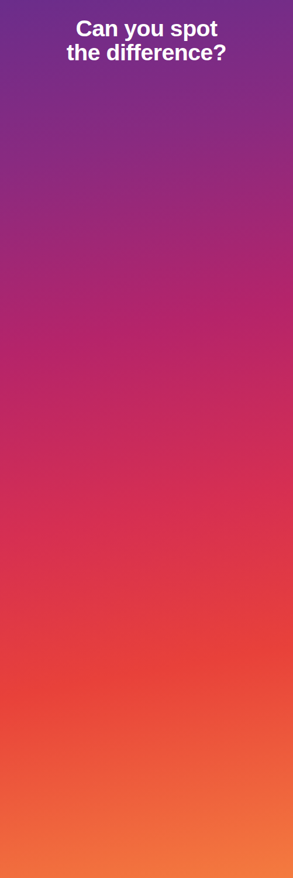Can you spot
the difference?
MIS
Information created and shared…
Before all the facts are known
Without knowing it is false
DIS
With knowledge of inaccuracies/manipulation
With the intention to deceive
With acceptance of potential harm
MAL
With intentional blending of factual information with known inaccuracies or manipulation
With factual content presented out of context with the intention to deceive
With intent to cause harm
Information created and shared…
MIS
Before all the facts are known
Without knowing it is false
DIS
With knowledge of inaccuracies/manipulation
With the intention to deceive
With acceptance of potential harm
MAL
With intentional blending of factual information with known inaccuracies or manipulation
With factual content presented out of context with the intention to deceive
With intent to cause harm